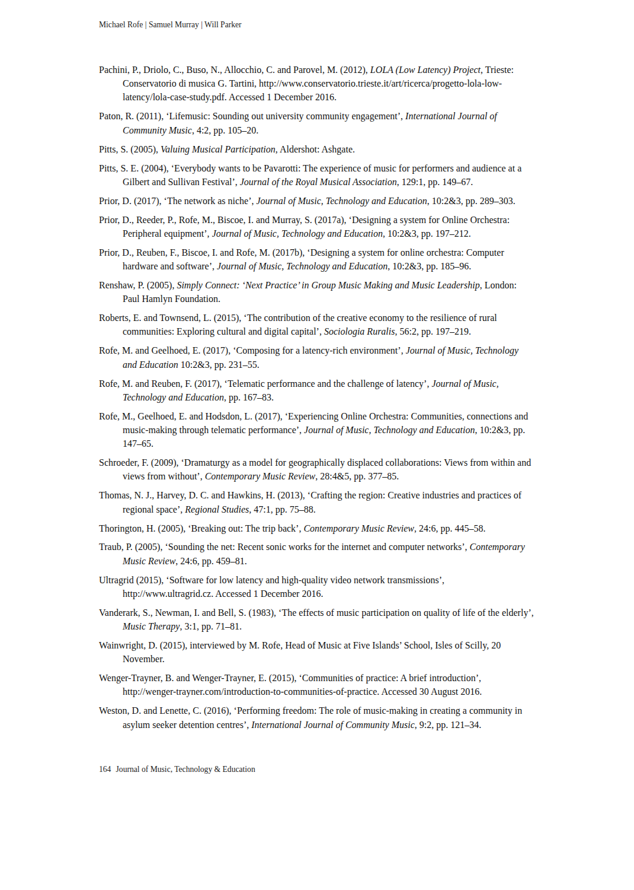Michael Rofe | Samuel Murray | Will Parker
Pachini, P., Driolo, C., Buso, N., Allocchio, C. and Parovel, M. (2012), LOLA (Low Latency) Project, Trieste: Conservatorio di musica G. Tartini, http://www.conservatorio.trieste.it/art/ricerca/progetto-lola-low-latency/lola-case-study.pdf. Accessed 1 December 2016.
Paton, R. (2011), ‘Lifemusic: Sounding out university community engagement’, International Journal of Community Music, 4:2, pp. 105–20.
Pitts, S. (2005), Valuing Musical Participation, Aldershot: Ashgate.
Pitts, S. E. (2004), ‘Everybody wants to be Pavarotti: The experience of music for performers and audience at a Gilbert and Sullivan Festival’, Journal of the Royal Musical Association, 129:1, pp. 149–67.
Prior, D. (2017), ‘The network as niche’, Journal of Music, Technology and Education, 10:2&3, pp. 289–303.
Prior, D., Reeder, P., Rofe, M., Biscoe, I. and Murray, S. (2017a), ‘Designing a system for Online Orchestra: Peripheral equipment’, Journal of Music, Technology and Education, 10:2&3, pp. 197–212.
Prior, D., Reuben, F., Biscoe, I. and Rofe, M. (2017b), ‘Designing a system for online orchestra: Computer hardware and software’, Journal of Music, Technology and Education, 10:2&3, pp. 185–96.
Renshaw, P. (2005), Simply Connect: ‘Next Practice’ in Group Music Making and Music Leadership, London: Paul Hamlyn Foundation.
Roberts, E. and Townsend, L. (2015), ‘The contribution of the creative economy to the resilience of rural communities: Exploring cultural and digital capital’, Sociologia Ruralis, 56:2, pp. 197–219.
Rofe, M. and Geelhoed, E. (2017), ‘Composing for a latency-rich environment’, Journal of Music, Technology and Education 10:2&3, pp. 231–55.
Rofe, M. and Reuben, F. (2017), ‘Telematic performance and the challenge of latency’, Journal of Music, Technology and Education, pp. 167–83.
Rofe, M., Geelhoed, E. and Hodsdon, L. (2017), ‘Experiencing Online Orchestra: Communities, connections and music-making through telematic performance’, Journal of Music, Technology and Education, 10:2&3, pp. 147–65.
Schroeder, F. (2009), ‘Dramaturgy as a model for geographically displaced collaborations: Views from within and views from without’, Contemporary Music Review, 28:4&5, pp. 377–85.
Thomas, N. J., Harvey, D. C. and Hawkins, H. (2013), ‘Crafting the region: Creative industries and practices of regional space’, Regional Studies, 47:1, pp. 75–88.
Thorington, H. (2005), ‘Breaking out: The trip back’, Contemporary Music Review, 24:6, pp. 445–58.
Traub, P. (2005), ‘Sounding the net: Recent sonic works for the internet and computer networks’, Contemporary Music Review, 24:6, pp. 459–81.
Ultragrid (2015), ‘Software for low latency and high-quality video network transmissions’, http://www.ultragrid.cz. Accessed 1 December 2016.
Vanderark, S., Newman, I. and Bell, S. (1983), ‘The effects of music participation on quality of life of the elderly’, Music Therapy, 3:1, pp. 71–81.
Wainwright, D. (2015), interviewed by M. Rofe, Head of Music at Five Islands’ School, Isles of Scilly, 20 November.
Wenger-Trayner, B. and Wenger-Trayner, E. (2015), ‘Communities of practice: A brief introduction’, http://wenger-trayner.com/introduction-to-communities-of-practice. Accessed 30 August 2016.
Weston, D. and Lenette, C. (2016), ‘Performing freedom: The role of music-making in creating a community in asylum seeker detention centres’, International Journal of Community Music, 9:2, pp. 121–34.
164 Journal of Music, Technology & Education